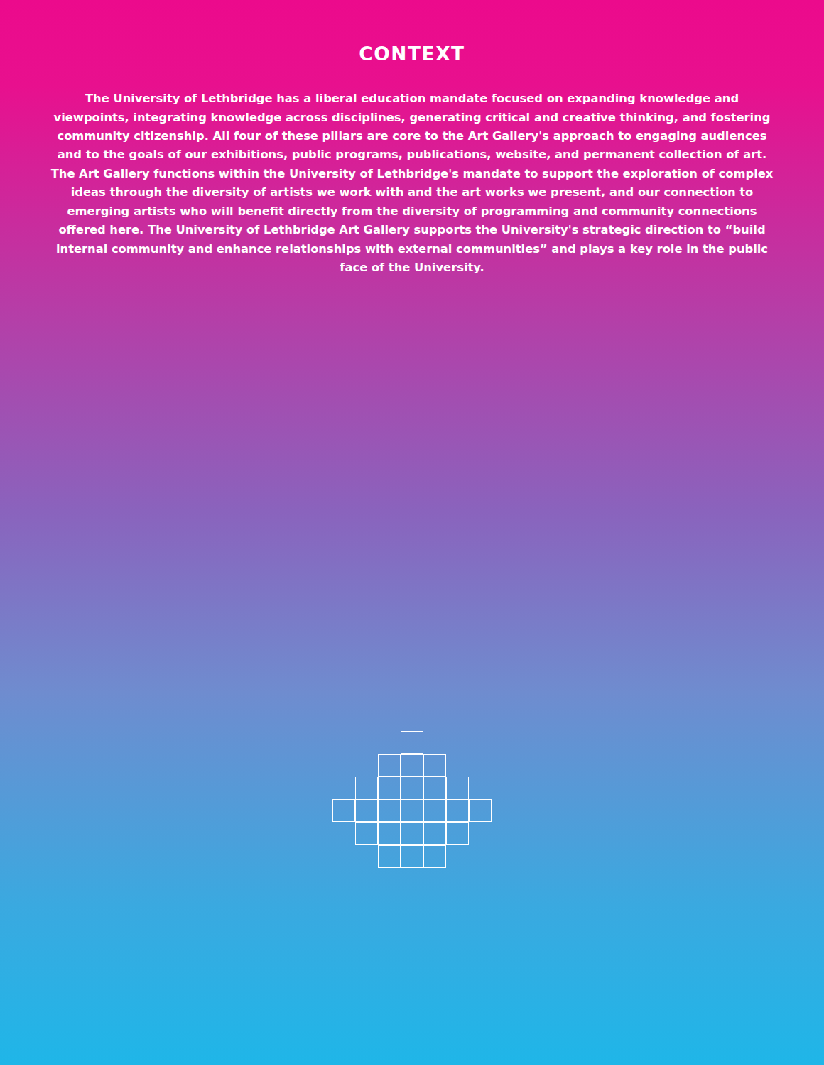CONTEXT
The University of Lethbridge has a liberal education mandate focused on expanding knowledge and viewpoints, integrating knowledge across disciplines, generating critical and creative thinking, and fostering community citizenship. All four of these pillars are core to the Art Gallery's approach to engaging audiences and to the goals of our exhibitions, public programs, publications, website, and permanent collection of art. The Art Gallery functions within the University of Lethbridge's mandate to support the exploration of complex ideas through the diversity of artists we work with and the art works we present, and our connection to emerging artists who will benefit directly from the diversity of programming and community connections offered here. The University of Lethbridge Art Gallery supports the University's strategic direction to “build internal community and enhance relationships with external communities” and plays a key role in the public face of the University.